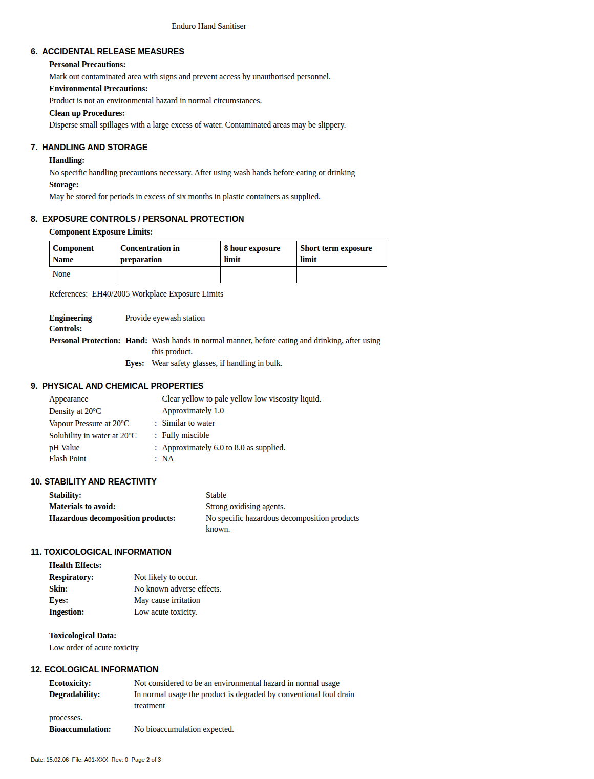Enduro Hand Sanitiser
6. ACCIDENTAL RELEASE MEASURES
Personal Precautions:
Mark out contaminated area with signs and prevent access by unauthorised personnel.
Environmental Precautions:
Product is not an environmental hazard in normal circumstances.
Clean up Procedures:
Disperse small spillages with a large excess of water. Contaminated areas may be slippery.
7. HANDLING AND STORAGE
Handling:
No specific handling precautions necessary. After using wash hands before eating or drinking
Storage:
May be stored for periods in excess of six months in plastic containers as supplied.
8. EXPOSURE CONTROLS / PERSONAL PROTECTION
Component Exposure Limits:
| Component Name | Concentration in preparation | 8 hour exposure limit | Short term exposure limit |
| --- | --- | --- | --- |
| None | | | |
References: EH40/2005 Workplace Exposure Limits
| Engineering Controls: | Provide eyewash station |
| Personal Protection: | Hand: | Wash hands in normal manner, before eating and drinking, after using this product. |
| | Eyes: | Wear safety glasses, if handling in bulk. |
9. PHYSICAL AND CHEMICAL PROPERTIES
| Appearance | | Clear yellow to pale yellow low viscosity liquid. |
| Density at 20 o C | | Approximately 1.0 |
| Vapour Pressure at 20 o C | : | Similar to water |
| Solubility in water at 20 o C | : | Fully miscible |
| pH Value | : | Approximately 6.0 to 8.0 as supplied. |
| Flash Point | : | NA |
10. STABILITY AND REACTIVITY
| Stability: | Stable |
| Materials to avoid: | Strong oxidising agents. |
| Hazardous decomposition products: | No specific hazardous decomposition products known. |
11. TOXICOLOGICAL INFORMATION
Health Effects:
| Respiratory: | Not likely to occur. |
| Skin: | No known adverse effects. |
| Eyes: | May cause irritation |
| Ingestion: | Low acute toxicity. |
Toxicological Data:
Low order of acute toxicity
12. ECOLOGICAL INFORMATION
| Ecotoxicity: | Not considered to be an environmental hazard in normal usage |
| Degradability: | In normal usage the product is degraded by conventional foul drain treatment |
processes.
| Bioaccumulation: | No bioaccumulation expected. |
Date: 15.02.06 File: A01-XXX Rev: 0 Page 2 of 3